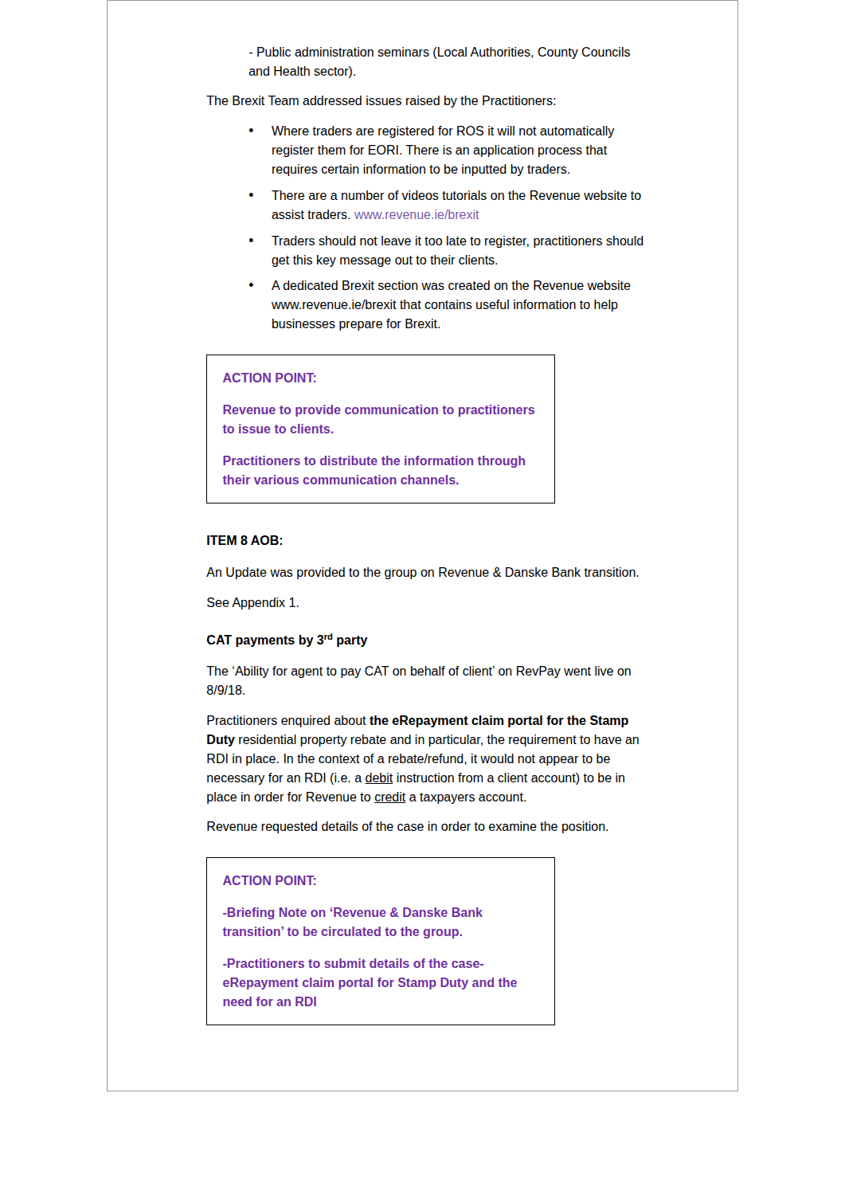- Public administration seminars (Local Authorities, County Councils and Health sector).
The Brexit Team addressed issues raised by the Practitioners:
Where traders are registered for ROS it will not automatically register them for EORI. There is an application process that requires certain information to be inputted by traders.
There are a number of videos tutorials on the Revenue website to assist traders. www.revenue.ie/brexit
Traders should not leave it too late to register, practitioners should get this key message out to their clients.
A dedicated Brexit section was created on the Revenue website www.revenue.ie/brexit that contains useful information to help businesses prepare for Brexit.
ACTION POINT:
Revenue to provide communication to practitioners to issue to clients.
Practitioners to distribute the information through their various communication channels.
ITEM 8 AOB:
An Update was provided to the group on Revenue & Danske Bank transition.
See Appendix 1.
CAT payments by 3rd party
The ‘Ability for agent to pay CAT on behalf of client’ on RevPay went live on 8/9/18.
Practitioners enquired about the eRepayment claim portal for the Stamp Duty residential property rebate and in particular, the requirement to have an RDI in place. In the context of a rebate/refund, it would not appear to be necessary for an RDI (i.e. a debit instruction from a client account) to be in place in order for Revenue to credit a taxpayers account.
Revenue requested details of the case in order to examine the position.
ACTION POINT:
-Briefing Note on ‘Revenue & Danske Bank transition’ to be circulated to the group.
-Practitioners to submit details of the case-eRepayment claim portal for Stamp Duty and the need for an RDI